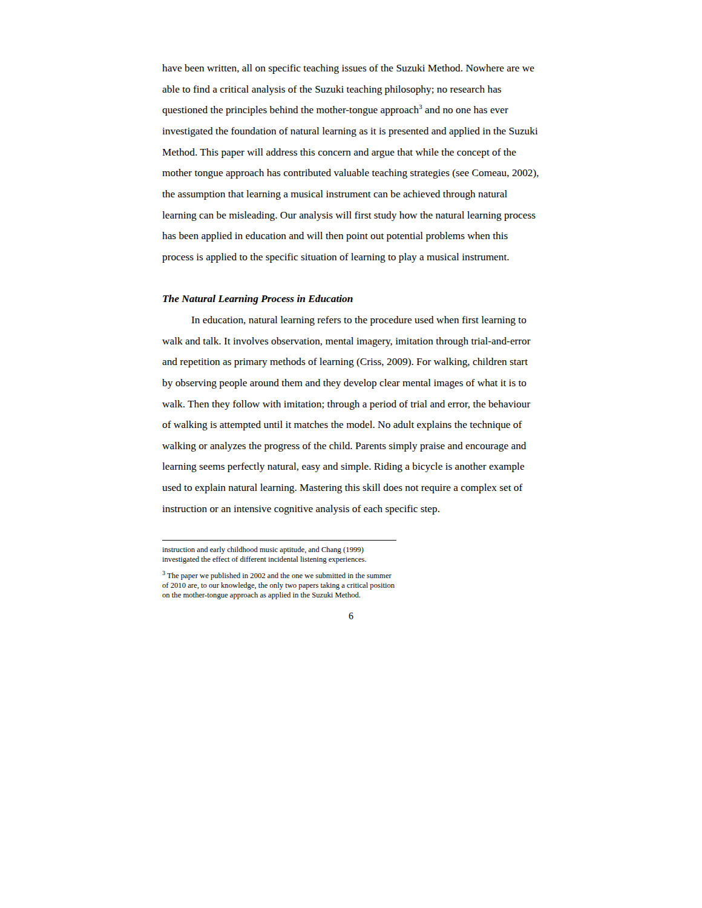have been written, all on specific teaching issues of the Suzuki Method. Nowhere are we able to find a critical analysis of the Suzuki teaching philosophy; no research has questioned the principles behind the mother-tongue approach3 and no one has ever investigated the foundation of natural learning as it is presented and applied in the Suzuki Method. This paper will address this concern and argue that while the concept of the mother tongue approach has contributed valuable teaching strategies (see Comeau, 2002), the assumption that learning a musical instrument can be achieved through natural learning can be misleading. Our analysis will first study how the natural learning process has been applied in education and will then point out potential problems when this process is applied to the specific situation of learning to play a musical instrument.
The Natural Learning Process in Education
In education, natural learning refers to the procedure used when first learning to walk and talk. It involves observation, mental imagery, imitation through trial-and-error and repetition as primary methods of learning (Criss, 2009). For walking, children start by observing people around them and they develop clear mental images of what it is to walk. Then they follow with imitation; through a period of trial and error, the behaviour of walking is attempted until it matches the model. No adult explains the technique of walking or analyzes the progress of the child. Parents simply praise and encourage and learning seems perfectly natural, easy and simple. Riding a bicycle is another example used to explain natural learning. Mastering this skill does not require a complex set of instruction or an intensive cognitive analysis of each specific step.
instruction and early childhood music aptitude, and Chang (1999) investigated the effect of different incidental listening experiences.
3 The paper we published in 2002 and the one we submitted in the summer of 2010 are, to our knowledge, the only two papers taking a critical position on the mother-tongue approach as applied in the Suzuki Method.
6